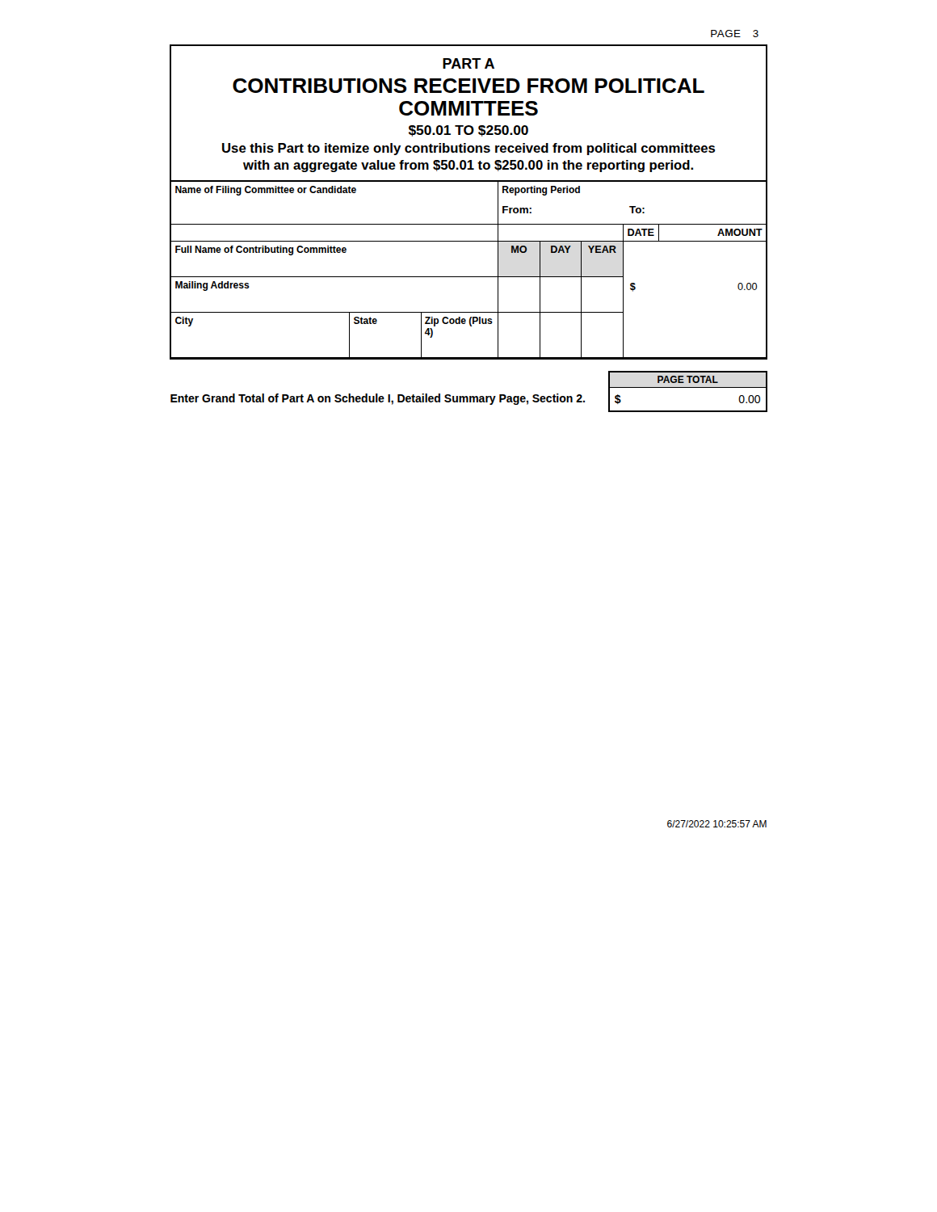PAGE 3
PART A
CONTRIBUTIONS RECEIVED FROM POLITICAL COMMITTEES
$50.01 TO $250.00
Use this Part to itemize only contributions received from political committees
with an aggregate value from $50.01 to $250.00 in the reporting period.
| Name of Filing Committee or Candidate | Reporting Period From: To: |
| | | DATE | AMOUNT |
| Full Name of Contributing Committee | MO | DAY | YEAR | $ 0.00 |
| Mailing Address | | | |
| City | State | Zip Code (Plus 4) | | | |
Enter Grand Total of Part A on Schedule I, Detailed Summary Page, Section 2.
PAGE TOTAL
$ 0.00
6/27/2022 10:25:57 AM